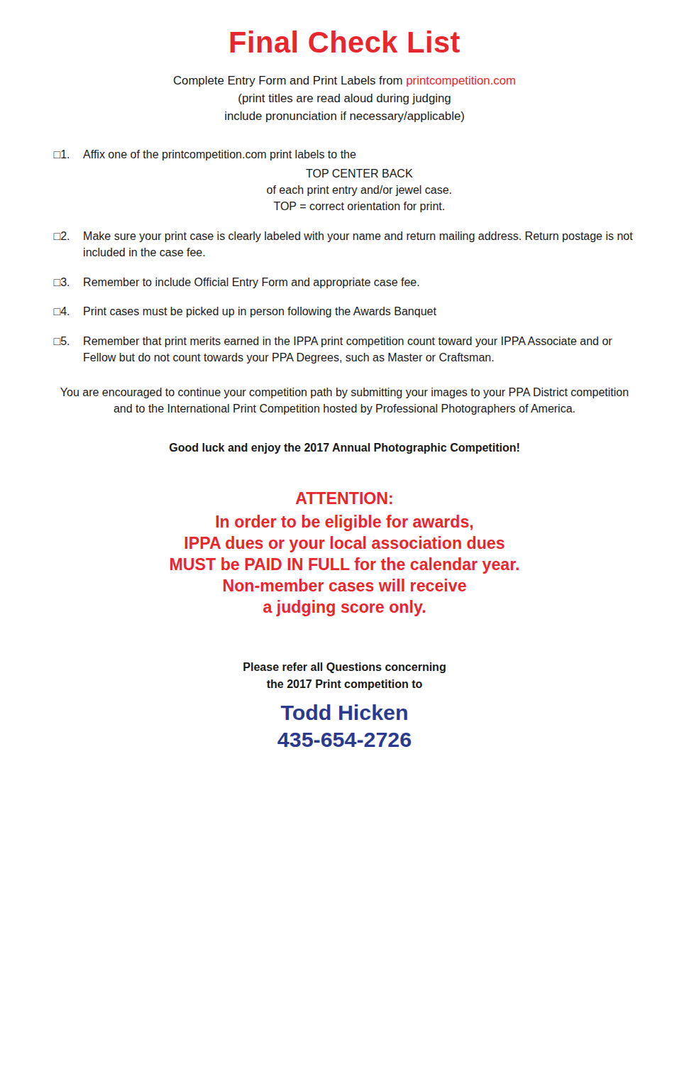Final Check List
Complete Entry Form and Print Labels from printcompetition.com
(print titles are read aloud during judging
include pronunciation if necessary/applicable)
Affix one of the printcompetition.com print labels to the
TOP CENTER BACK
of each print entry and/or jewel case.
TOP = correct orientation for print.
Make sure your print case is clearly labeled with your name and return mailing address. Return postage is not included in the case fee.
Remember to include Official Entry Form and appropriate case fee.
Print cases must be picked up in person following the Awards Banquet
Remember that print merits earned in the IPPA print competition count toward your IPPA Associate and or Fellow but do not count towards your PPA Degrees, such as Master or Craftsman.
You are encouraged to continue your competition path by submitting your images to your PPA District competition and to the International Print Competition hosted by Professional Photographers of America.
Good luck and enjoy the 2017 Annual Photographic Competition!
ATTENTION: In order to be eligible for awards,
IPPA dues or your local association dues
MUST be PAID IN FULL for the calendar year.
Non-member cases will receive
a judging score only.
Please refer all Questions concerning
the 2017 Print competition to
Todd Hicken
435-654-2726